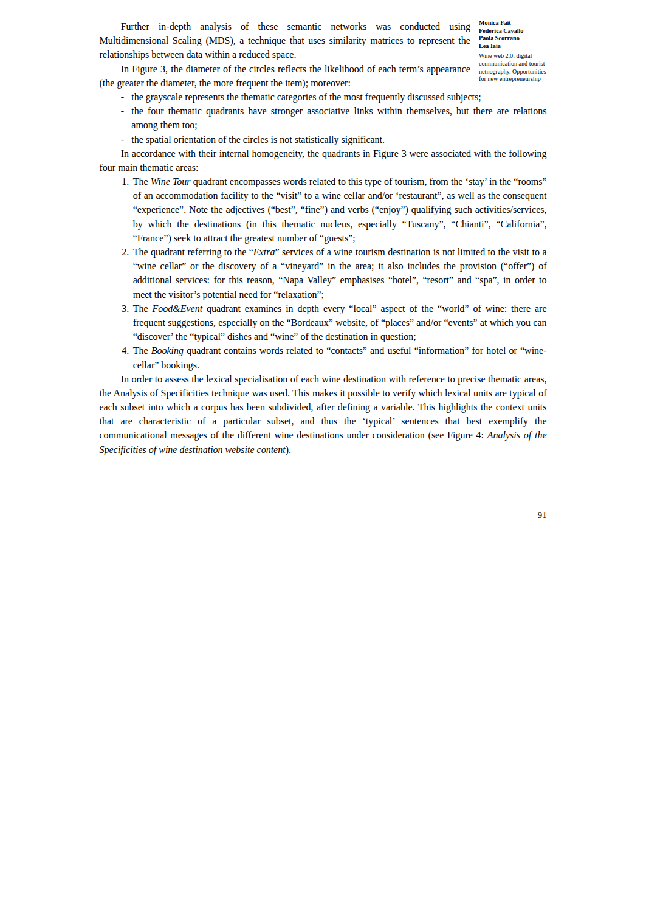Monica Fait
Federica Cavallo
Paola Scorrano
Lea Iaia
Wine web 2.0: digital communication and tourist netnography. Opportunities for new entrepreneurship
Further in-depth analysis of these semantic networks was conducted using Multidimensional Scaling (MDS), a technique that uses similarity matrices to represent the relationships between data within a reduced space.
In Figure 3, the diameter of the circles reflects the likelihood of each term’s appearance (the greater the diameter, the more frequent the item); moreover:
the grayscale represents the thematic categories of the most frequently discussed subjects;
the four thematic quadrants have stronger associative links within themselves, but there are relations among them too;
the spatial orientation of the circles is not statistically significant.
In accordance with their internal homogeneity, the quadrants in Figure 3 were associated with the following four main thematic areas:
The Wine Tour quadrant encompasses words related to this type of tourism, from the ‘stay’ in the “rooms” of an accommodation facility to the “visit” to a wine cellar and/or ‘restaurant”, as well as the consequent “experience”. Note the adjectives (“best”, “fine”) and verbs (“enjoy”) qualifying such activities/services, by which the destinations (in this thematic nucleus, especially “Tuscany”, “Chianti”, “California”, “France”) seek to attract the greatest number of “guests”;
The quadrant referring to the “Extra” services of a wine tourism destination is not limited to the visit to a “wine cellar” or the discovery of a “vineyard” in the area; it also includes the provision (“offer”) of additional services: for this reason, “Napa Valley” emphasises “hotel”, “resort” and “spa”, in order to meet the visitor’s potential need for “relaxation”;
The Food&Event quadrant examines in depth every “local” aspect of the “world” of wine: there are frequent suggestions, especially on the “Bordeaux” website, of “places” and/or “events” at which you can “discover’ the “typical” dishes and “wine” of the destination in question;
The Booking quadrant contains words related to “contacts” and useful “information” for hotel or “wine-cellar” bookings.
In order to assess the lexical specialisation of each wine destination with reference to precise thematic areas, the Analysis of Specificities technique was used. This makes it possible to verify which lexical units are typical of each subset into which a corpus has been subdivided, after defining a variable. This highlights the context units that are characteristic of a particular subset, and thus the ‘typical’ sentences that best exemplify the communicational messages of the different wine destinations under consideration (see Figure 4: Analysis of the Specificities of wine destination website content).
91